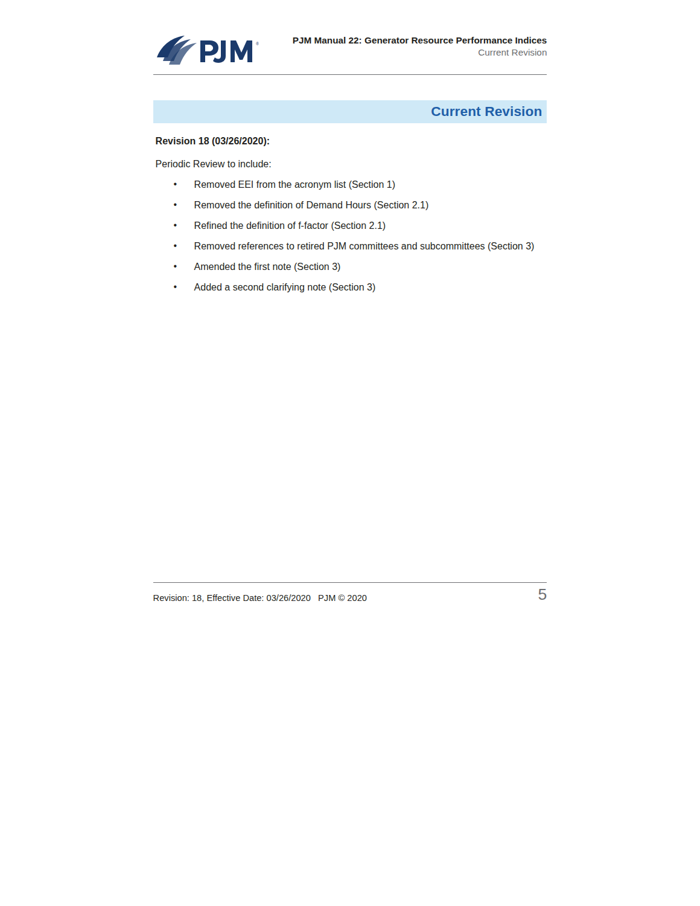®
PJM Manual 22: Generator Resource Performance Indices
Current Revision
Current Revision
Revision 18 (03/26/2020):
Periodic Review to include:
Removed EEI from the acronym list (Section 1)
Removed the definition of Demand Hours (Section 2.1)
Refined the definition of f-factor (Section 2.1)
Removed references to retired PJM committees and subcommittees (Section 3)
Amended the first note (Section 3)
Added a second clarifying note (Section 3)
Revision: 18, Effective Date: 03/26/2020 PJM © 2020
5